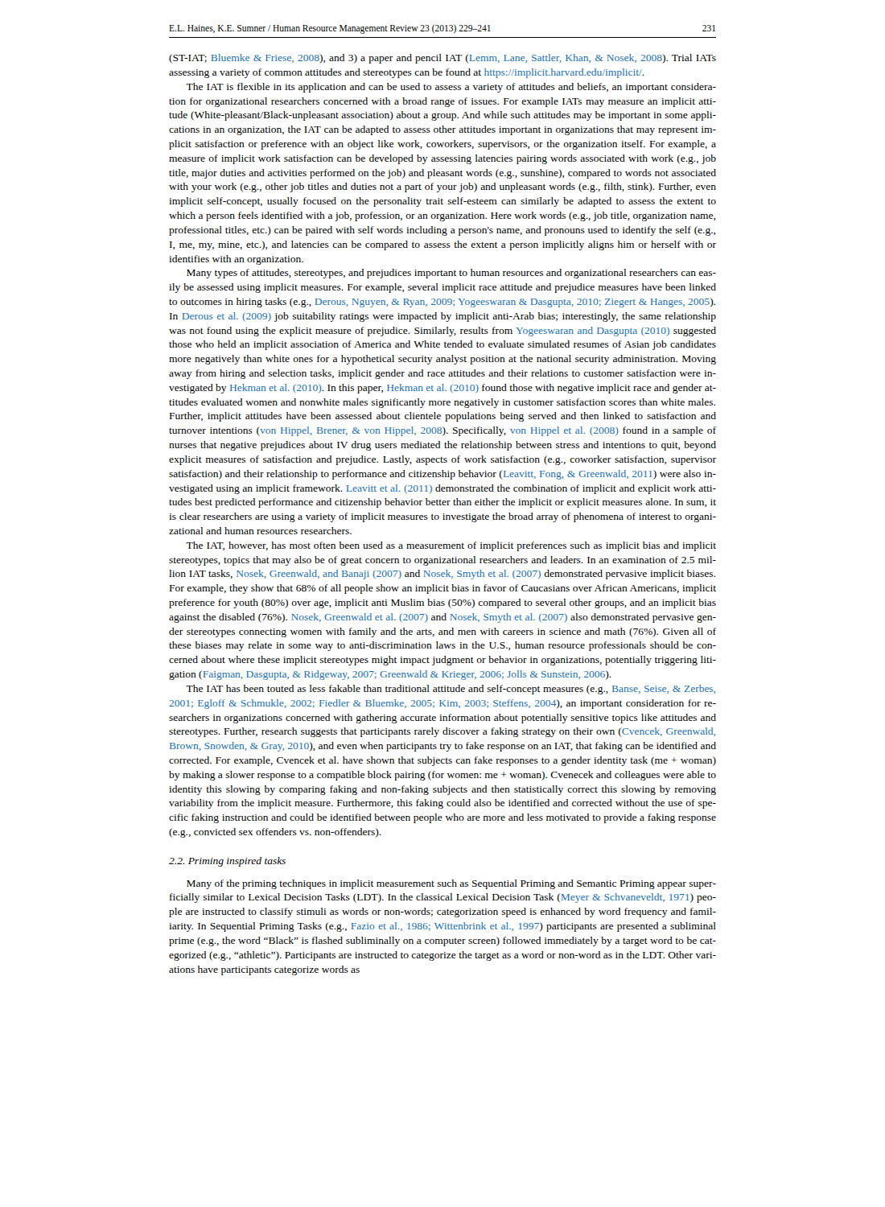E.L. Haines, K.E. Sumner / Human Resource Management Review 23 (2013) 229–241 231
(ST-IAT; Bluemke & Friese, 2008), and 3) a paper and pencil IAT (Lemm, Lane, Sattler, Khan, & Nosek, 2008). Trial IATs assessing a variety of common attitudes and stereotypes can be found at https://implicit.harvard.edu/implicit/.
The IAT is flexible in its application and can be used to assess a variety of attitudes and beliefs, an important consideration for organizational researchers concerned with a broad range of issues. For example IATs may measure an implicit attitude (White-pleasant/Black-unpleasant association) about a group. And while such attitudes may be important in some applications in an organization, the IAT can be adapted to assess other attitudes important in organizations that may represent implicit satisfaction or preference with an object like work, coworkers, supervisors, or the organization itself. For example, a measure of implicit work satisfaction can be developed by assessing latencies pairing words associated with work (e.g., job title, major duties and activities performed on the job) and pleasant words (e.g., sunshine), compared to words not associated with your work (e.g., other job titles and duties not a part of your job) and unpleasant words (e.g., filth, stink). Further, even implicit self-concept, usually focused on the personality trait self-esteem can similarly be adapted to assess the extent to which a person feels identified with a job, profession, or an organization. Here work words (e.g., job title, organization name, professional titles, etc.) can be paired with self words including a person's name, and pronouns used to identify the self (e.g., I, me, my, mine, etc.), and latencies can be compared to assess the extent a person implicitly aligns him or herself with or identifies with an organization.
Many types of attitudes, stereotypes, and prejudices important to human resources and organizational researchers can easily be assessed using implicit measures. For example, several implicit race attitude and prejudice measures have been linked to outcomes in hiring tasks (e.g., Derous, Nguyen, & Ryan, 2009; Yogeeswaran & Dasgupta, 2010; Ziegert & Hanges, 2005). In Derous et al. (2009) job suitability ratings were impacted by implicit anti-Arab bias; interestingly, the same relationship was not found using the explicit measure of prejudice. Similarly, results from Yogeeswaran and Dasgupta (2010) suggested those who held an implicit association of America and White tended to evaluate simulated resumes of Asian job candidates more negatively than white ones for a hypothetical security analyst position at the national security administration. Moving away from hiring and selection tasks, implicit gender and race attitudes and their relations to customer satisfaction were investigated by Hekman et al. (2010). In this paper, Hekman et al. (2010) found those with negative implicit race and gender attitudes evaluated women and nonwhite males significantly more negatively in customer satisfaction scores than white males. Further, implicit attitudes have been assessed about clientele populations being served and then linked to satisfaction and turnover intentions (von Hippel, Brener, & von Hippel, 2008). Specifically, von Hippel et al. (2008) found in a sample of nurses that negative prejudices about IV drug users mediated the relationship between stress and intentions to quit, beyond explicit measures of satisfaction and prejudice. Lastly, aspects of work satisfaction (e.g., coworker satisfaction, supervisor satisfaction) and their relationship to performance and citizenship behavior (Leavitt, Fong, & Greenwald, 2011) were also investigated using an implicit framework. Leavitt et al. (2011) demonstrated the combination of implicit and explicit work attitudes best predicted performance and citizenship behavior better than either the implicit or explicit measures alone. In sum, it is clear researchers are using a variety of implicit measures to investigate the broad array of phenomena of interest to organizational and human resources researchers.
The IAT, however, has most often been used as a measurement of implicit preferences such as implicit bias and implicit stereotypes, topics that may also be of great concern to organizational researchers and leaders. In an examination of 2.5 million IAT tasks, Nosek, Greenwald, and Banaji (2007) and Nosek, Smyth et al. (2007) demonstrated pervasive implicit biases. For example, they show that 68% of all people show an implicit bias in favor of Caucasians over African Americans, implicit preference for youth (80%) over age, implicit anti Muslim bias (50%) compared to several other groups, and an implicit bias against the disabled (76%). Nosek, Greenwald et al. (2007) and Nosek, Smyth et al. (2007) also demonstrated pervasive gender stereotypes connecting women with family and the arts, and men with careers in science and math (76%). Given all of these biases may relate in some way to anti-discrimination laws in the U.S., human resource professionals should be concerned about where these implicit stereotypes might impact judgment or behavior in organizations, potentially triggering litigation (Faigman, Dasgupta, & Ridgeway, 2007; Greenwald & Krieger, 2006; Jolls & Sunstein, 2006).
The IAT has been touted as less fakable than traditional attitude and self-concept measures (e.g., Banse, Seise, & Zerbes, 2001; Egloff & Schmukle, 2002; Fiedler & Bluemke, 2005; Kim, 2003; Steffens, 2004), an important consideration for researchers in organizations concerned with gathering accurate information about potentially sensitive topics like attitudes and stereotypes. Further, research suggests that participants rarely discover a faking strategy on their own (Cvencek, Greenwald, Brown, Snowden, & Gray, 2010), and even when participants try to fake response on an IAT, that faking can be identified and corrected. For example, Cvencek et al. have shown that subjects can fake responses to a gender identity task (me + woman) by making a slower response to a compatible block pairing (for women: me + woman). Cvenecek and colleagues were able to identity this slowing by comparing faking and non-faking subjects and then statistically correct this slowing by removing variability from the implicit measure. Furthermore, this faking could also be identified and corrected without the use of specific faking instruction and could be identified between people who are more and less motivated to provide a faking response (e.g., convicted sex offenders vs. non-offenders).
2.2. Priming inspired tasks
Many of the priming techniques in implicit measurement such as Sequential Priming and Semantic Priming appear superficially similar to Lexical Decision Tasks (LDT). In the classical Lexical Decision Task (Meyer & Schvaneveldt, 1971) people are instructed to classify stimuli as words or non-words; categorization speed is enhanced by word frequency and familiarity. In Sequential Priming Tasks (e.g., Fazio et al., 1986; Wittenbrink et al., 1997) participants are presented a subliminal prime (e.g., the word “Black” is flashed subliminally on a computer screen) followed immediately by a target word to be categorized (e.g., “athletic”). Participants are instructed to categorize the target as a word or non-word as in the LDT. Other variations have participants categorize words as